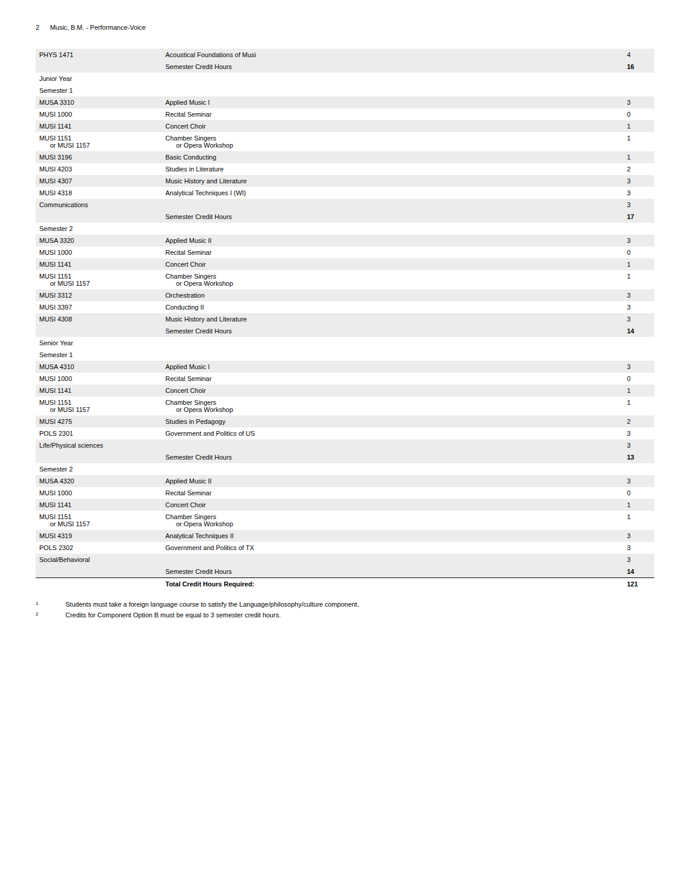2 Music, B.M. - Performance-Voice
| PHYS 1471 | Acoustical Foundations of Musi | 4 |
| | Semester Credit Hours | 16 |
| Junior Year |
| Semester 1 |
| MUSA 3310 | Applied Music I | 3 |
| MUSI 1000 | Recital Seminar | 0 |
| MUSI 1141 | Concert Choir | 1 |
| MUSI 1151 or MUSI 1157 | Chamber Singers or Opera Workshop | 1 |
| MUSI 3196 | Basic Conducting | 1 |
| MUSI 4203 | Studies in Literature | 2 |
| MUSI 4307 | Music History and Literature | 3 |
| MUSI 4318 | Analytical Techniques I (WI) | 3 |
| Communications | | 3 |
| | Semester Credit Hours | 17 |
| Semester 2 |
| MUSA 3320 | Applied Music II | 3 |
| MUSI 1000 | Recital Seminar | 0 |
| MUSI 1141 | Concert Choir | 1 |
| MUSI 1151 or MUSI 1157 | Chamber Singers or Opera Workshop | 1 |
| MUSI 3312 | Orchestration | 3 |
| MUSI 3397 | Conducting II | 3 |
| MUSI 4308 | Music History and Literature | 3 |
| | Semester Credit Hours | 14 |
| Senior Year |
| Semester 1 |
| MUSA 4310 | Applied Music I | 3 |
| MUSI 1000 | Recital Seminar | 0 |
| MUSI 1141 | Concert Choir | 1 |
| MUSI 1151 or MUSI 1157 | Chamber Singers or Opera Workshop | 1 |
| MUSI 4275 | Studies in Pedagogy | 2 |
| POLS 2301 | Government and Politics of US | 3 |
| Life/Physical sciences | | 3 |
| | Semester Credit Hours | 13 |
| Semester 2 |
| MUSA 4320 | Applied Music II | 3 |
| MUSI 1000 | Recital Seminar | 0 |
| MUSI 1141 | Concert Choir | 1 |
| MUSI 1151 or MUSI 1157 | Chamber Singers or Opera Workshop | 1 |
| MUSI 4319 | Analytical Techniques II | 3 |
| POLS 2302 | Government and Politics of TX | 3 |
| Social/Behavioral | | 3 |
| | Semester Credit Hours | 14 |
| | Total Credit Hours Required: | 121 |
1
Students must take a foreign language course to satisfy the Language/philosophy/culture component.
2
Credits for Component Option B must be equal to 3 semester credit hours.